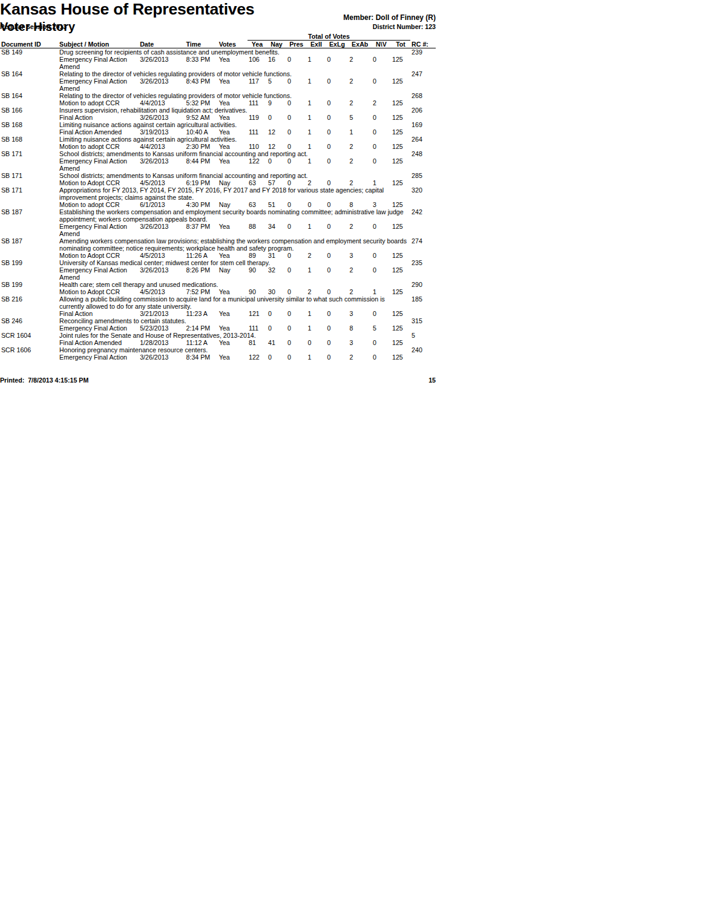Kansas House of Representatives
Voter History
Member: Doll of Finney (R)
Regular Session 2013
District Number: 123
| | Total of Votes | |
| Document ID | Subject / Motion | Date | Time | Votes | Yea | Nay | Pres | ExII | ExLg | ExAb | N\V | Tot | RC #: |
| SB 149 | Drug screening for recipients of cash assistance and unemployment benefits. | 239 |
| | Emergency Final Action Amend | 3/26/2013 | 8:33 PM | Yea | 106 | 16 | 0 | 1 | 0 | 2 | 0 | 125 | |
| SB 164 | Relating to the director of vehicles regulating providers of motor vehicle functions. | 247 |
| | Emergency Final Action Amend | 3/26/2013 | 8:43 PM | Yea | 117 | 5 | 0 | 1 | 0 | 2 | 0 | 125 | |
| SB 164 | Relating to the director of vehicles regulating providers of motor vehicle functions. | 268 |
| | Motion to adopt CCR | 4/4/2013 | 5:32 PM | Yea | 111 | 9 | 0 | 1 | 0 | 2 | 2 | 125 | |
| SB 166 | Insurers supervision, rehabilitation and liquidation act; derivatives. | 206 |
| | Final Action | 3/26/2013 | 9:52 AM | Yea | 119 | 0 | 0 | 1 | 0 | 5 | 0 | 125 | |
| SB 168 | Limiting nuisance actions against certain agricultural activities. | 169 |
| | Final Action Amended | 3/19/2013 | 10:40 A | Yea | 111 | 12 | 0 | 1 | 0 | 1 | 0 | 125 | |
| SB 168 | Limiting nuisance actions against certain agricultural activities. | 264 |
| | Motion to adopt CCR | 4/4/2013 | 2:30 PM | Yea | 110 | 12 | 0 | 1 | 0 | 2 | 0 | 125 | |
| SB 171 | School districts; amendments to Kansas uniform financial accounting and reporting act. | 248 |
| | Emergency Final Action Amend | 3/26/2013 | 8:44 PM | Yea | 122 | 0 | 0 | 1 | 0 | 2 | 0 | 125 | |
| SB 171 | School districts; amendments to Kansas uniform financial accounting and reporting act. | 285 |
| | Motion to Adopt CCR | 4/5/2013 | 6:19 PM | Nay | 63 | 57 | 0 | 2 | 0 | 2 | 1 | 125 | |
| SB 171 | Appropriations for FY 2013, FY 2014, FY 2015, FY 2016, FY 2017 and FY 2018 for various state agencies; capital improvement projects; claims against the state. | 320 |
| | Motion to adopt CCR | 6/1/2013 | 4:30 PM | Nay | 63 | 51 | 0 | 0 | 0 | 8 | 3 | 125 | |
| SB 187 | Establishing the workers compensation and employment security boards nominating committee; administrative law judge appointment; workers compensation appeals board. | 242 |
| | Emergency Final Action Amend | 3/26/2013 | 8:37 PM | Yea | 88 | 34 | 0 | 1 | 0 | 2 | 0 | 125 | |
| SB 187 | Amending workers compensation law provisions; establishing the workers compensation and employment security boards nominating committee; notice requirements; workplace health and safety program. | 274 |
| | Motion to Adopt CCR | 4/5/2013 | 11:26 A | Yea | 89 | 31 | 0 | 2 | 0 | 3 | 0 | 125 | |
| SB 199 | University of Kansas medical center; midwest center for stem cell therapy. | 235 |
| | Emergency Final Action Amend | 3/26/2013 | 8:26 PM | Nay | 90 | 32 | 0 | 1 | 0 | 2 | 0 | 125 | |
| SB 199 | Health care; stem cell therapy and unused medications. | 290 |
| | Motion to Adopt CCR | 4/5/2013 | 7:52 PM | Yea | 90 | 30 | 0 | 2 | 0 | 2 | 1 | 125 | |
| SB 216 | Allowing a public building commission to acquire land for a municipal university similar to what such commission is currently allowed to do for any state university. | 185 |
| | Final Action | 3/21/2013 | 11:23 A | Yea | 121 | 0 | 0 | 1 | 0 | 3 | 0 | 125 | |
| SB 246 | Reconciling amendments to certain statutes. | 315 |
| | Emergency Final Action | 5/23/2013 | 2:14 PM | Yea | 111 | 0 | 0 | 1 | 0 | 8 | 5 | 125 | |
| SCR 1604 | Joint rules for the Senate and House of Representatives, 2013-2014. | 5 |
| | Final Action Amended | 1/28/2013 | 11:12 A | Yea | 81 | 41 | 0 | 0 | 0 | 3 | 0 | 125 | |
| SCR 1606 | Honoring pregnancy maintenance resource centers. | 240 |
| | Emergency Final Action | 3/26/2013 | 8:34 PM | Yea | 122 | 0 | 0 | 1 | 0 | 2 | 0 | 125 | |
Printed: 7/8/2013 4:15:15 PM 15